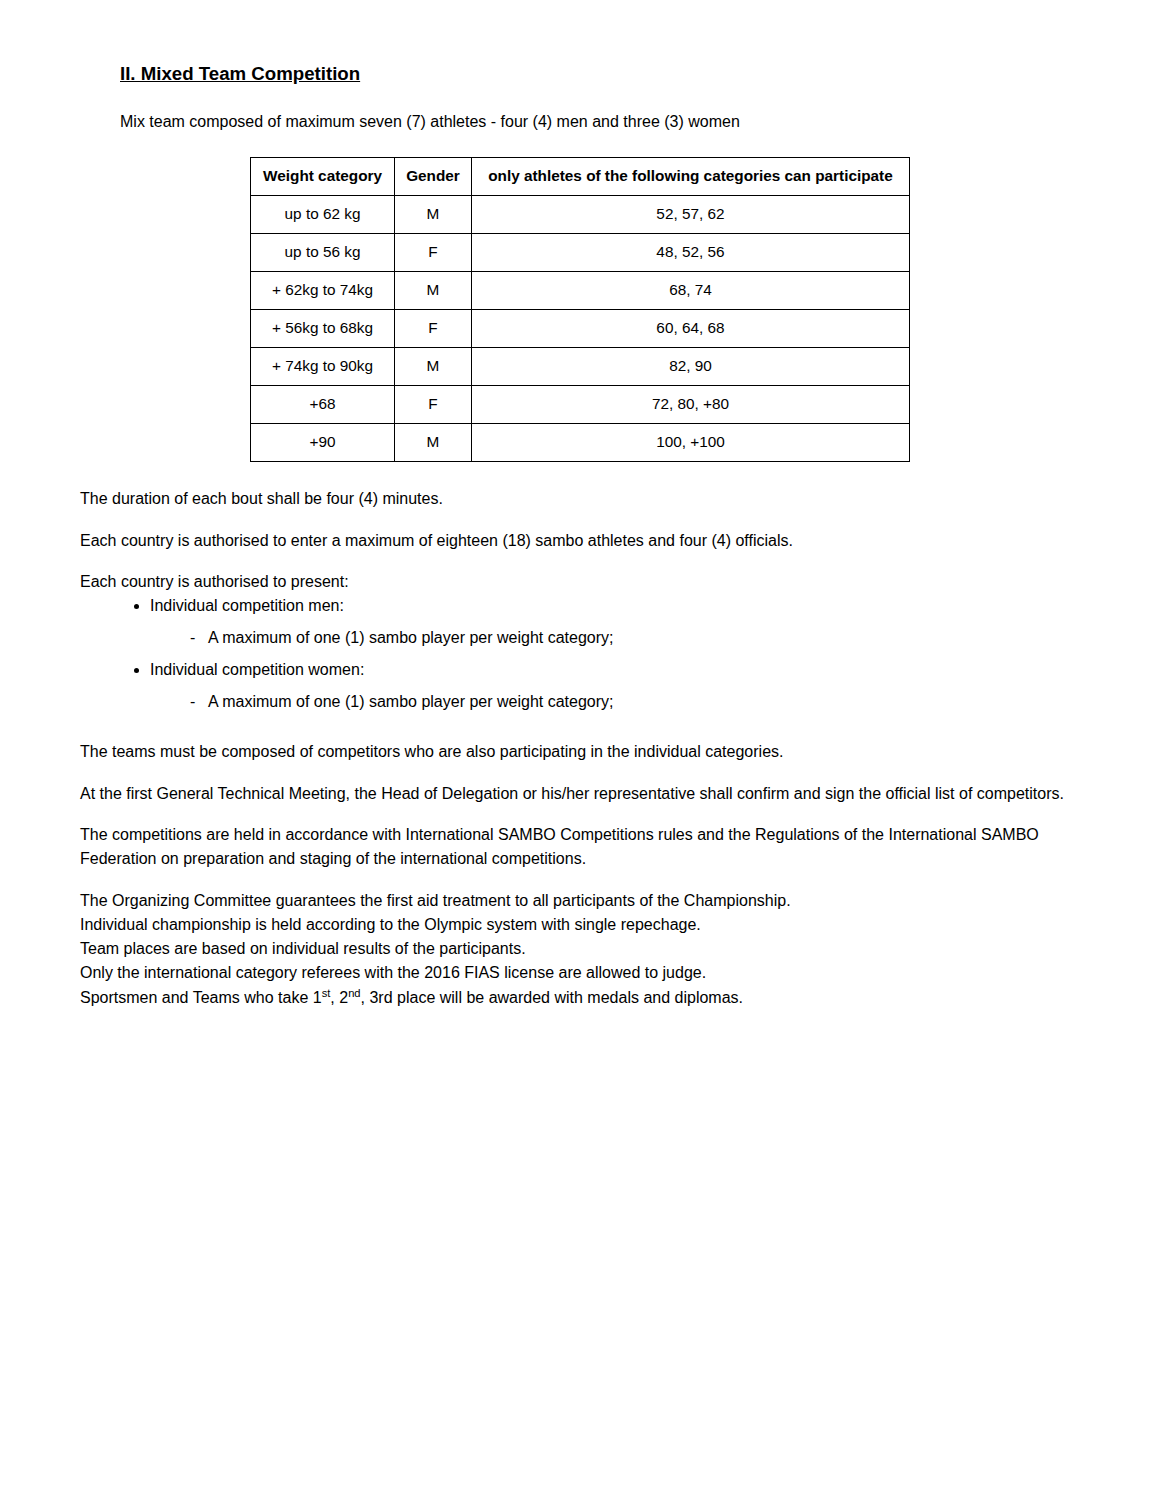II. Mixed Team Competition
Mix team composed of maximum seven (7) athletes - four (4) men and three (3) women
| Weight category | Gender | only athletes of the following categories can participate |
| --- | --- | --- |
| up to 62 kg | M | 52, 57, 62 |
| up to 56 kg | F | 48, 52, 56 |
| + 62kg to 74kg | M | 68, 74 |
| + 56kg to 68kg | F | 60, 64, 68 |
| + 74kg to 90kg | M | 82, 90 |
| +68 | F | 72, 80, +80 |
| +90 | M | 100, +100 |
The duration of each bout shall be four (4) minutes.
Each country is authorised to enter a maximum of eighteen (18) sambo athletes and four (4) officials.
Each country is authorised to present:
Individual competition men:
A maximum of one (1) sambo player per weight category;
Individual competition women:
A maximum of one (1) sambo player per weight category;
The teams must be composed of competitors who are also participating in the individual categories.
At the first General Technical Meeting, the Head of Delegation or his/her representative shall confirm and sign the official list of competitors.
The competitions are held in accordance with International SAMBO Competitions rules and the Regulations of the International SAMBO Federation on preparation and staging of the international competitions.
The Organizing Committee guarantees the first aid treatment to all participants of the Championship.
Individual championship is held according to the Olympic system with single repechage.
Team places are based on individual results of the participants.
Only the international category referees with the 2016 FIAS license are allowed to judge.
Sportsmen and Teams who take 1st, 2nd, 3rd place will be awarded with medals and diplomas.